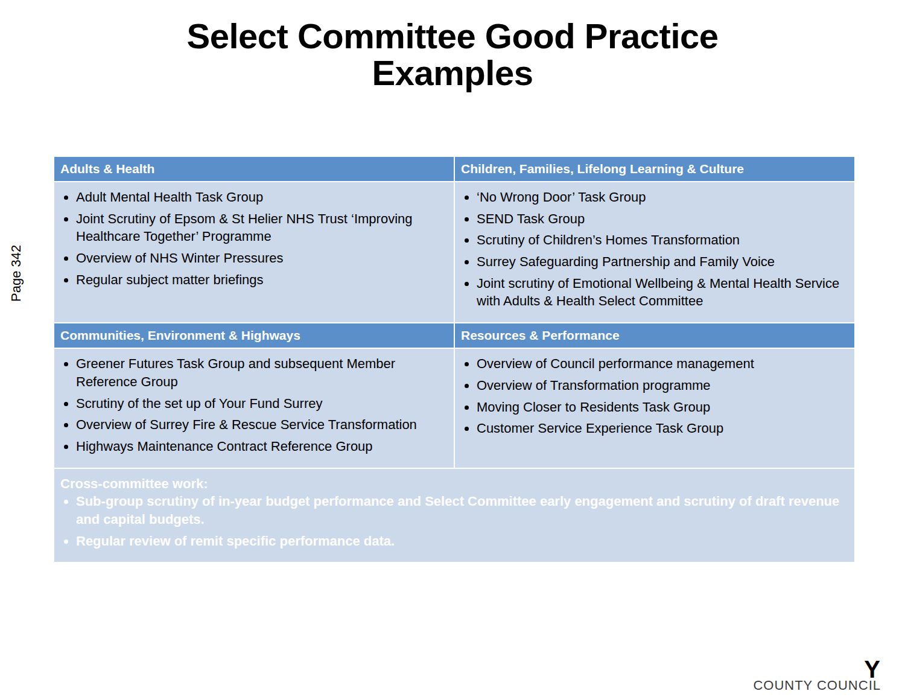Select Committee Good Practice
Examples
Page 342
| Adults & Health | Children, Families, Lifelong Learning & Culture |
| --- | --- |
| Adult Mental Health Task Group Joint Scrutiny of Epsom & St Helier NHS Trust ‘Improving Healthcare Together’ Programme Overview of NHS Winter Pressures Regular subject matter briefings | ‘No Wrong Door’ Task Group SEND Task Group Scrutiny of Children’s Homes Transformation Surrey Safeguarding Partnership and Family Voice Joint scrutiny of Emotional Wellbeing & Mental Health Service with Adults & Health Select Committee |
| Communities, Environment & Highways | Resources & Performance |
| Greener Futures Task Group and subsequent Member Reference Group Scrutiny of the set up of Your Fund Surrey Overview of Surrey Fire & Rescue Service Transformation Highways Maintenance Contract Reference Group | Overview of Council performance management Overview of Transformation programme Moving Closer to Residents Task Group Customer Service Experience Task Group |
| Cross-committee work: Sub-group scrutiny of in-year budget performance and Select Committee early engagement and scrutiny of draft revenue and capital budgets. Regular review of remit specific performance data. |
Y
COUNTY COUNCIL